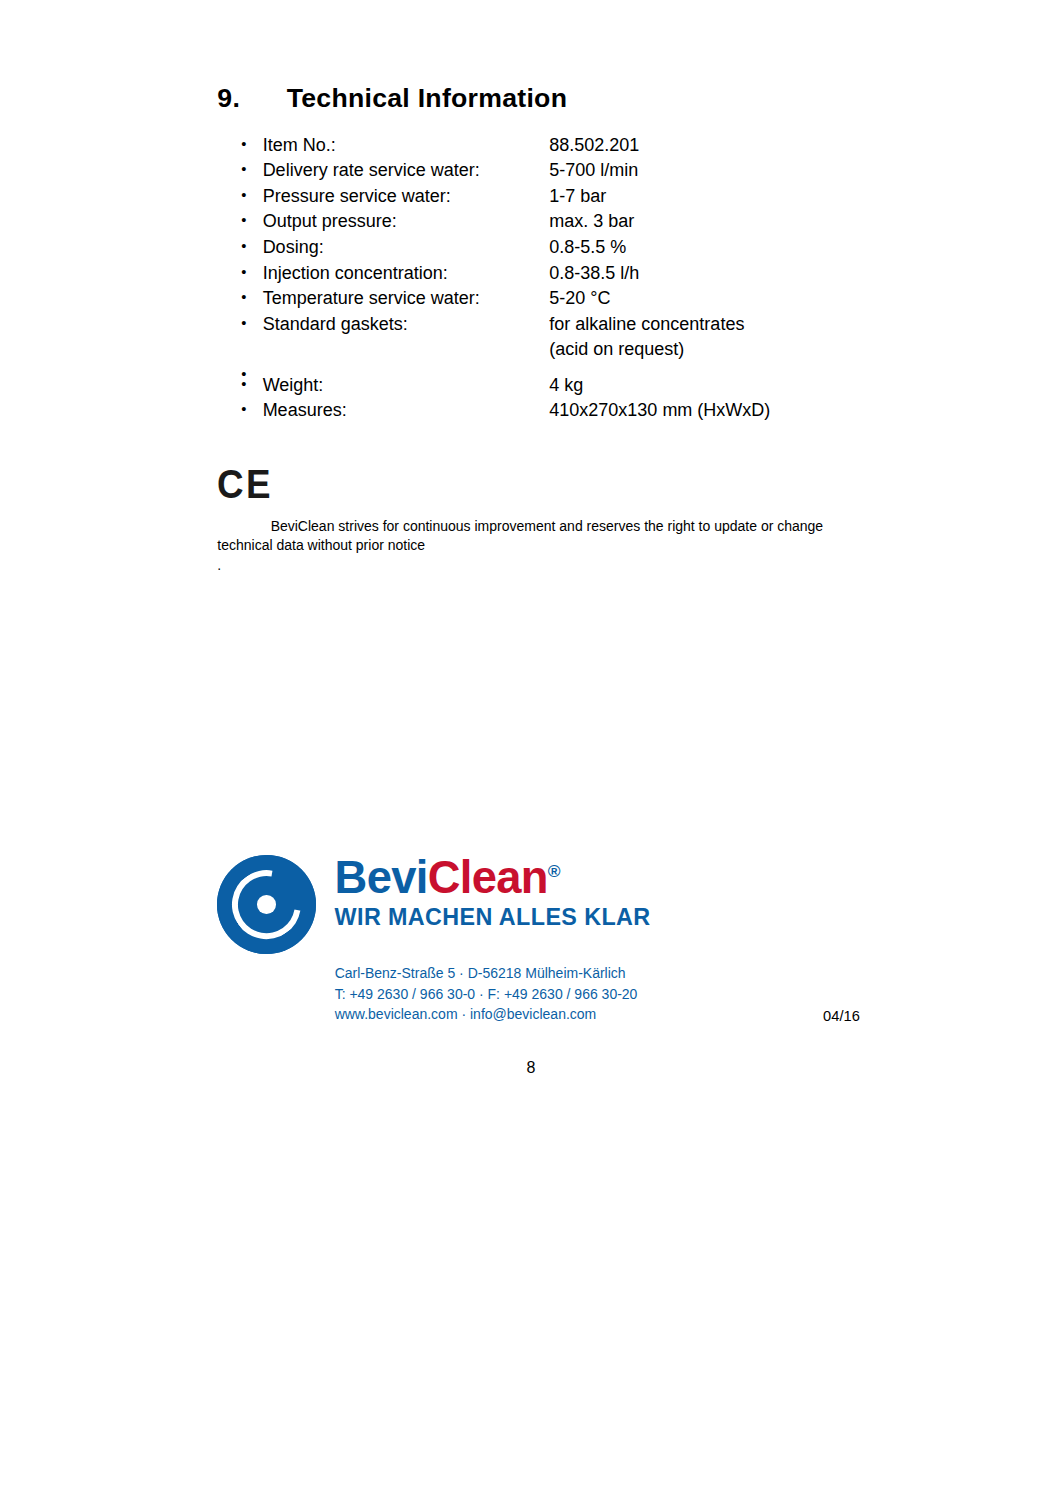9. Technical Information
Item No.: 88.502.201
Delivery rate service water: 5-700 l/min
Pressure service water: 1-7 bar
Output pressure: max. 3 bar
Dosing: 0.8-5.5 %
Injection concentration: 0.8-38.5 l/h
Temperature service water: 5-20 °C
Standard gaskets: for alkaline concentrates(acid on request)
Weight: 4 kg
Measures: 410x270x130 mm (HxWxD)
C E
BeviClean strives for continuous improvement and reserves the right to update or change technical data without prior notice
.
BeviClean®
WIR MACHEN ALLES KLAR
Carl-Benz-Straße 5 · D-56218 Mülheim-Kärlich
T: +49 2630 / 966 30-0 · F: +49 2630 / 966 30-20
www.beviclean.com · info@beviclean.com
04/16
8